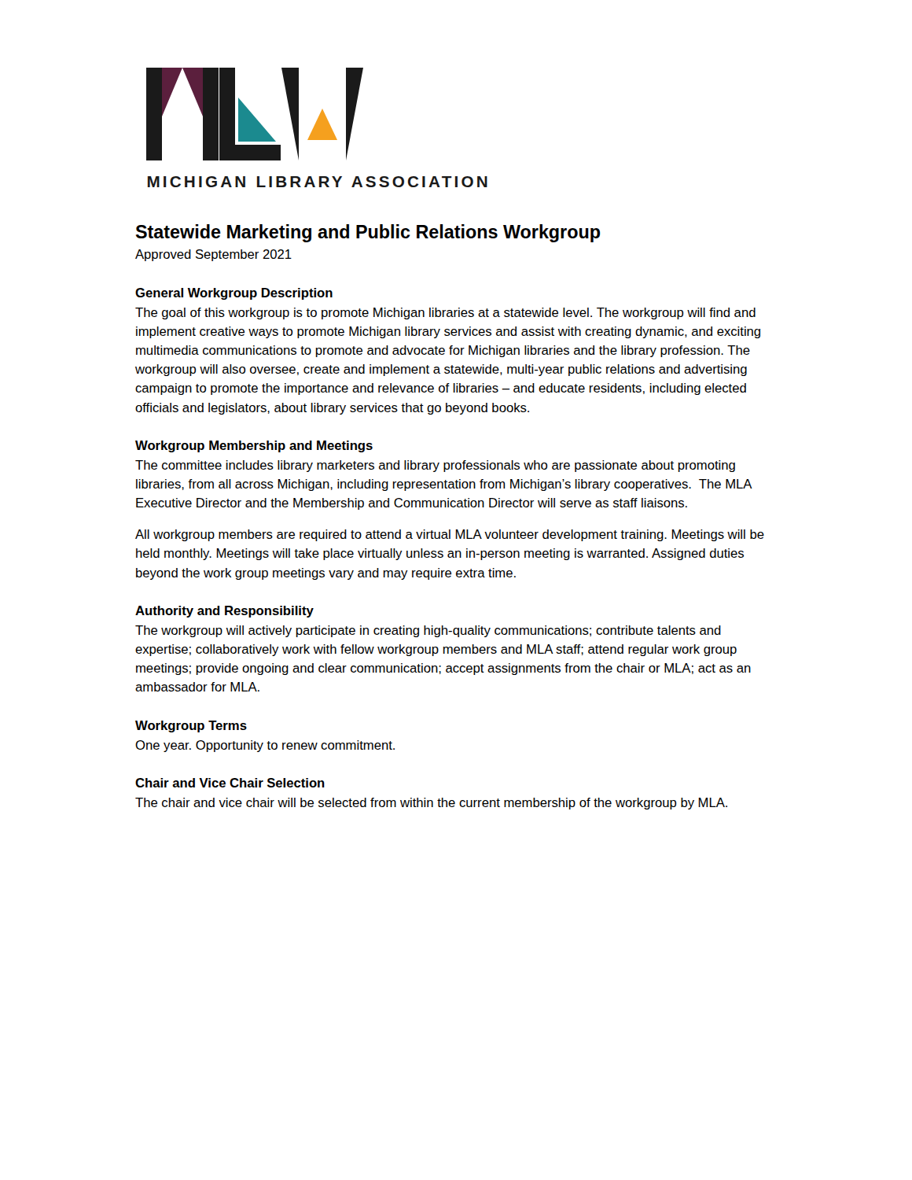MICHIGAN LIBRARY ASSOCIATION
Statewide Marketing and Public Relations Workgroup
Approved September 2021
General Workgroup Description
The goal of this workgroup is to promote Michigan libraries at a statewide level. The workgroup will find and implement creative ways to promote Michigan library services and assist with creating dynamic, and exciting multimedia communications to promote and advocate for Michigan libraries and the library profession. The workgroup will also oversee, create and implement a statewide, multi-year public relations and advertising campaign to promote the importance and relevance of libraries – and educate residents, including elected officials and legislators, about library services that go beyond books.
Workgroup Membership and Meetings
The committee includes library marketers and library professionals who are passionate about promoting libraries, from all across Michigan, including representation from Michigan’s library cooperatives. The MLA Executive Director and the Membership and Communication Director will serve as staff liaisons.
All workgroup members are required to attend a virtual MLA volunteer development training. Meetings will be held monthly. Meetings will take place virtually unless an in-person meeting is warranted. Assigned duties beyond the work group meetings vary and may require extra time.
Authority and Responsibility
The workgroup will actively participate in creating high-quality communications; contribute talents and expertise; collaboratively work with fellow workgroup members and MLA staff; attend regular work group meetings; provide ongoing and clear communication; accept assignments from the chair or MLA; act as an ambassador for MLA.
Workgroup Terms
One year. Opportunity to renew commitment.
Chair and Vice Chair Selection
The chair and vice chair will be selected from within the current membership of the workgroup by MLA.